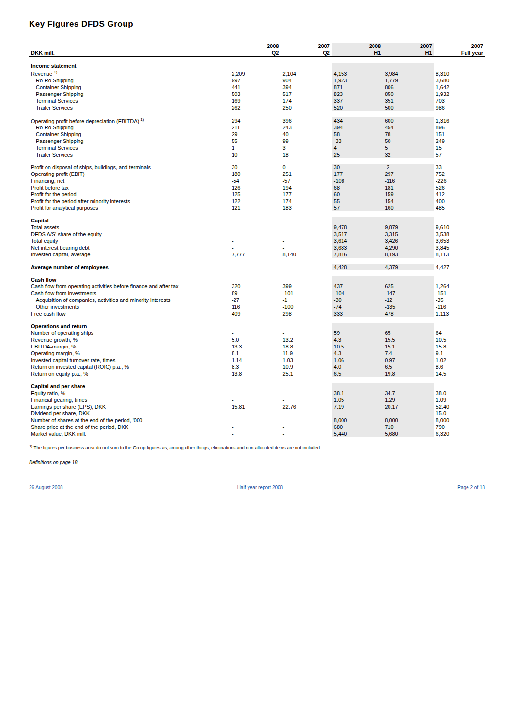Key Figures DFDS Group
| | 2008 | 2007 | 2008 | 2007 | 2007 |
| --- | --- | --- | --- | --- | --- |
| DKK mill. | Q2 | Q2 | H1 | H1 | Full year |
| Income statement | | | | | |
| Revenue 1) | 2,209 | 2,104 | 4,153 | 3,984 | 8,310 |
| Ro-Ro Shipping | 997 | 904 | 1,923 | 1,779 | 3,680 |
| Container Shipping | 441 | 394 | 871 | 806 | 1,642 |
| Passenger Shipping | 503 | 517 | 823 | 850 | 1,932 |
| Terminal Services | 169 | 174 | 337 | 351 | 703 |
| Trailer Services | 262 | 250 | 520 | 500 | 986 |
| Operating profit before depreciation (EBITDA) 1) | 294 | 396 | 434 | 600 | 1,316 |
| Ro-Ro Shipping | 211 | 243 | 394 | 454 | 896 |
| Container Shipping | 29 | 40 | 58 | 78 | 151 |
| Passenger Shipping | 55 | 99 | -33 | 50 | 249 |
| Terminal Services | 1 | 3 | 4 | 5 | 15 |
| Trailer Services | 10 | 18 | 25 | 32 | 57 |
| Profit on disposal of ships, buildings, and terminals | 30 | 0 | 30 | -2 | 33 |
| Operating profit (EBIT) | 180 | 251 | 177 | 297 | 752 |
| Financing, net | -54 | -57 | -108 | -116 | -226 |
| Profit before tax | 126 | 194 | 68 | 181 | 526 |
| Profit for the period | 125 | 177 | 60 | 159 | 412 |
| Profit for the period after minority interests | 122 | 174 | 55 | 154 | 400 |
| Profit for analytical purposes | 121 | 183 | 57 | 160 | 485 |
| Capital | | | | | |
| Total assets | - | - | 9,478 | 9,879 | 9,610 |
| DFDS A/S' share of the equity | - | - | 3,517 | 3,315 | 3,538 |
| Total equity | - | - | 3,614 | 3,426 | 3,653 |
| Net interest bearing debt | - | - | 3,683 | 4,290 | 3,845 |
| Invested capital, average | 7,777 | 8,140 | 7,816 | 8,193 | 8,113 |
| Average number of employees | - | - | 4,428 | 4,379 | 4,427 |
| Cash flow | | | | | |
| Cash flow from operating activities before finance and after tax | 320 | 399 | 437 | 625 | 1,264 |
| Cash flow from investments | 89 | -101 | -104 | -147 | -151 |
| Acquisition of companies, activities and minority interests | -27 | -1 | -30 | -12 | -35 |
| Other investments | 116 | -100 | -74 | -135 | -116 |
| Free cash flow | 409 | 298 | 333 | 478 | 1,113 |
| Operations and return | | | | | |
| Number of operating ships | - | - | 59 | 65 | 64 |
| Revenue growth, % | 5.0 | 13.2 | 4.3 | 15.5 | 10.5 |
| EBITDA-margin, % | 13.3 | 18.8 | 10.5 | 15.1 | 15.8 |
| Operating margin, % | 8.1 | 11.9 | 4.3 | 7.4 | 9.1 |
| Invested capital turnover rate, times | 1.14 | 1.03 | 1.06 | 0.97 | 1.02 |
| Return on invested capital (ROIC) p.a., % | 8.3 | 10.9 | 4.0 | 6.5 | 8.6 |
| Return on equity p.a., % | 13.8 | 25.1 | 6.5 | 19.8 | 14.5 |
| Capital and per share | | | | | |
| Equity ratio, % | - | - | 38.1 | 34.7 | 38.0 |
| Financial gearing, times | - | - | 1.05 | 1.29 | 1.09 |
| Earnings per share (EPS), DKK | 15.81 | 22.76 | 7.19 | 20.17 | 52.40 |
| Dividend per share, DKK | - | - | - | - | 15.0 |
| Number of shares at the end of the period, '000 | - | - | 8,000 | 8,000 | 8,000 |
| Share price at the end of the period, DKK | - | - | 680 | 710 | 790 |
| Market value, DKK mill. | - | - | 5,440 | 5,680 | 6,320 |
1) The figures per business area do not sum to the Group figures as, among other things, eliminations and non-allocated items are not included.
Definitions on page 18.
26 August 2008 Half-year report 2008 Page 2 of 18